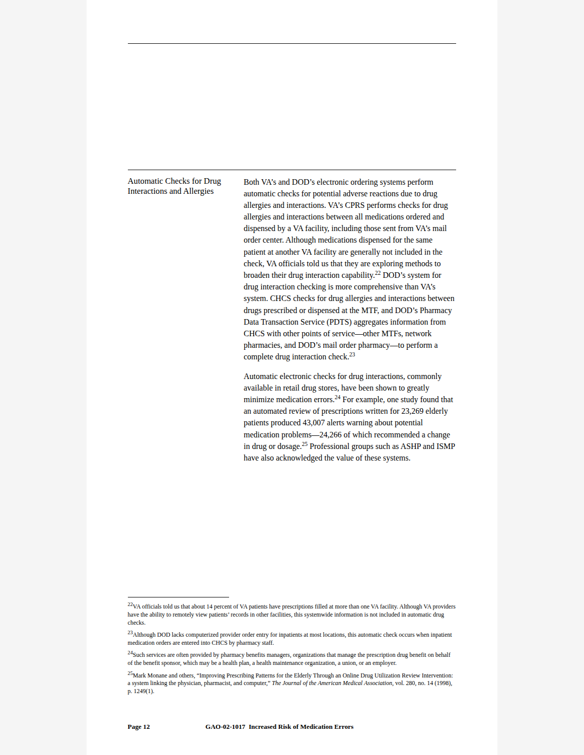Automatic Checks for Drug Interactions and Allergies
Both VA’s and DOD’s electronic ordering systems perform automatic checks for potential adverse reactions due to drug allergies and interactions. VA’s CPRS performs checks for drug allergies and interactions between all medications ordered and dispensed by a VA facility, including those sent from VA’s mail order center. Although medications dispensed for the same patient at another VA facility are generally not included in the check, VA officials told us that they are exploring methods to broaden their drug interaction capability.22 DOD’s system for drug interaction checking is more comprehensive than VA’s system. CHCS checks for drug allergies and interactions between drugs prescribed or dispensed at the MTF, and DOD’s Pharmacy Data Transaction Service (PDTS) aggregates information from CHCS with other points of service—other MTFs, network pharmacies, and DOD’s mail order pharmacy—to perform a complete drug interaction check.23
Automatic electronic checks for drug interactions, commonly available in retail drug stores, have been shown to greatly minimize medication errors.24 For example, one study found that an automated review of prescriptions written for 23,269 elderly patients produced 43,007 alerts warning about potential medication problems—24,266 of which recommended a change in drug or dosage.25 Professional groups such as ASHP and ISMP have also acknowledged the value of these systems.
22VA officials told us that about 14 percent of VA patients have prescriptions filled at more than one VA facility. Although VA providers have the ability to remotely view patients’ records in other facilities, this systemwide information is not included in automatic drug checks.
23Although DOD lacks computerized provider order entry for inpatients at most locations, this automatic check occurs when inpatient medication orders are entered into CHCS by pharmacy staff.
24Such services are often provided by pharmacy benefits managers, organizations that manage the prescription drug benefit on behalf of the benefit sponsor, which may be a health plan, a health maintenance organization, a union, or an employer.
25Mark Monane and others, “Improving Prescribing Patterns for the Elderly Through an Online Drug Utilization Review Intervention: a system linking the physician, pharmacist, and computer,” The Journal of the American Medical Association, vol. 280, no. 14 (1998), p. 1249(1).
Page 12 GAO-02-1017 Increased Risk of Medication Errors